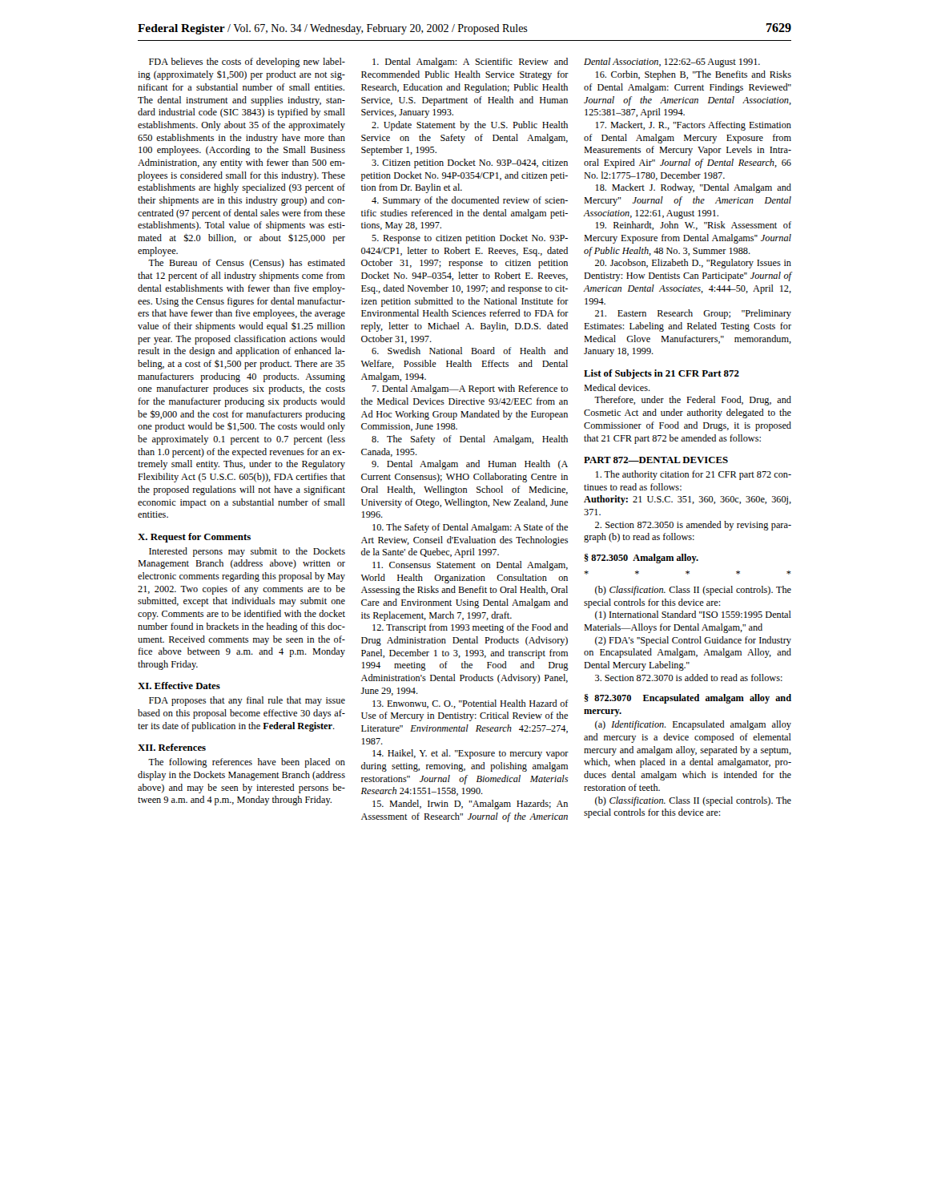Federal Register / Vol. 67, No. 34 / Wednesday, February 20, 2002 / Proposed Rules
7629
FDA believes the costs of developing new labeling (approximately $1,500) per product are not significant for a substantial number of small entities. The dental instrument and supplies industry, standard industrial code (SIC 3843) is typified by small establishments. Only about 35 of the approximately 650 establishments in the industry have more than 100 employees. (According to the Small Business Administration, any entity with fewer than 500 employees is considered small for this industry). These establishments are highly specialized (93 percent of their shipments are in this industry group) and concentrated (97 percent of dental sales were from these establishments). Total value of shipments was estimated at $2.0 billion, or about $125,000 per employee.
The Bureau of Census (Census) has estimated that 12 percent of all industry shipments come from dental establishments with fewer than five employees. Using the Census figures for dental manufacturers that have fewer than five employees, the average value of their shipments would equal $1.25 million per year. The proposed classification actions would result in the design and application of enhanced labeling, at a cost of $1,500 per product. There are 35 manufacturers producing 40 products. Assuming one manufacturer produces six products, the costs for the manufacturer producing six products would be $9,000 and the cost for manufacturers producing one product would be $1,500. The costs would only be approximately 0.1 percent to 0.7 percent (less than 1.0 percent) of the expected revenues for an extremely small entity. Thus, under to the Regulatory Flexibility Act (5 U.S.C. 605(b)), FDA certifies that the proposed regulations will not have a significant economic impact on a substantial number of small entities.
X. Request for Comments
Interested persons may submit to the Dockets Management Branch (address above) written or electronic comments regarding this proposal by May 21, 2002. Two copies of any comments are to be submitted, except that individuals may submit one copy. Comments are to be identified with the docket number found in brackets in the heading of this document. Received comments may be seen in the office above between 9 a.m. and 4 p.m. Monday through Friday.
XI. Effective Dates
FDA proposes that any final rule that may issue based on this proposal become effective 30 days after its date of publication in the Federal Register.
XII. References
The following references have been placed on display in the Dockets Management Branch (address above) and may be seen by interested persons between 9 a.m. and 4 p.m., Monday through Friday.
1. Dental Amalgam: A Scientific Review and Recommended Public Health Service Strategy for Research, Education and Regulation; Public Health Service, U.S. Department of Health and Human Services, January 1993.
2. Update Statement by the U.S. Public Health Service on the Safety of Dental Amalgam, September 1, 1995.
3. Citizen petition Docket No. 93P–0424, citizen petition Docket No. 94P-0354/CP1, and citizen petition from Dr. Baylin et al.
4. Summary of the documented review of scientific studies referenced in the dental amalgam petitions, May 28, 1997.
5. Response to citizen petition Docket No. 93P-0424/CP1, letter to Robert E. Reeves, Esq., dated October 31, 1997; response to citizen petition Docket No. 94P–0354, letter to Robert E. Reeves, Esq., dated November 10, 1997; and response to citizen petition submitted to the National Institute for Environmental Health Sciences referred to FDA for reply, letter to Michael A. Baylin, D.D.S. dated October 31, 1997.
6. Swedish National Board of Health and Welfare, Possible Health Effects and Dental Amalgam, 1994.
7. Dental Amalgam—A Report with Reference to the Medical Devices Directive 93/42/EEC from an Ad Hoc Working Group Mandated by the European Commission, June 1998.
8. The Safety of Dental Amalgam, Health Canada, 1995.
9. Dental Amalgam and Human Health (A Current Consensus); WHO Collaborating Centre in Oral Health, Wellington School of Medicine, University of Otego, Wellington, New Zealand, June 1996.
10. The Safety of Dental Amalgam: A State of the Art Review, Conseil d'Evaluation des Technologies de la Sante' de Quebec, April 1997.
11. Consensus Statement on Dental Amalgam, World Health Organization Consultation on Assessing the Risks and Benefit to Oral Health, Oral Care and Environment Using Dental Amalgam and its Replacement, March 7, 1997, draft.
12. Transcript from 1993 meeting of the Food and Drug Administration Dental Products (Advisory) Panel, December 1 to 3, 1993, and transcript from 1994 meeting of the Food and Drug Administration's Dental Products (Advisory) Panel, June 29, 1994.
13. Enwonwu, C. O., ''Potential Health Hazard of Use of Mercury in Dentistry: Critical Review of the Literature'' Environmental Research 42:257–274, 1987.
14. Haikel, Y. et al. ''Exposure to mercury vapor during setting, removing, and polishing amalgam restorations'' Journal of Biomedical Materials Research 24:1551–1558, 1990.
15. Mandel, Irwin D, ''Amalgam Hazards; An Assessment of Research'' Journal of the American Dental Association, 122:62–65 August 1991.
16. Corbin, Stephen B, ''The Benefits and Risks of Dental Amalgam: Current Findings Reviewed'' Journal of the American Dental Association, 125:381–387, April 1994.
17. Mackert, J. R., ''Factors Affecting Estimation of Dental Amalgam Mercury Exposure from Measurements of Mercury Vapor Levels in Intra-oral Expired Air'' Journal of Dental Research, 66 No. l2:1775–1780, December 1987.
18. Mackert J. Rodway, ''Dental Amalgam and Mercury'' Journal of the American Dental Association, 122:61, August 1991.
19. Reinhardt, John W., ''Risk Assessment of Mercury Exposure from Dental Amalgams'' Journal of Public Health, 48 No. 3, Summer 1988.
20. Jacobson, Elizabeth D., ''Regulatory Issues in Dentistry: How Dentists Can Participate'' Journal of American Dental Associates, 4:444–50, April 12, 1994.
21. Eastern Research Group; ''Preliminary Estimates: Labeling and Related Testing Costs for Medical Glove Manufacturers,'' memorandum, January 18, 1999.
List of Subjects in 21 CFR Part 872
Medical devices.
Therefore, under the Federal Food, Drug, and Cosmetic Act and under authority delegated to the Commissioner of Food and Drugs, it is proposed that 21 CFR part 872 be amended as follows:
PART 872—DENTAL DEVICES
1. The authority citation for 21 CFR part 872 continues to read as follows:
Authority: 21 U.S.C. 351, 360, 360c, 360e, 360j, 371.
2. Section 872.3050 is amended by revising paragraph (b) to read as follows:
§ 872.3050 Amalgam alloy.
* * * * *
(b) Classification. Class II (special controls). The special controls for this device are:
(1) International Standard ''ISO 1559:1995 Dental Materials—Alloys for Dental Amalgam,'' and
(2) FDA's ''Special Control Guidance for Industry on Encapsulated Amalgam, Amalgam Alloy, and Dental Mercury Labeling.''
3. Section 872.3070 is added to read as follows:
§ 872.3070 Encapsulated amalgam alloy and mercury.
(a) Identification. Encapsulated amalgam alloy and mercury is a device composed of elemental mercury and amalgam alloy, separated by a septum, which, when placed in a dental amalgamator, produces dental amalgam which is intended for the restoration of teeth.
(b) Classification. Class II (special controls). The special controls for this device are: